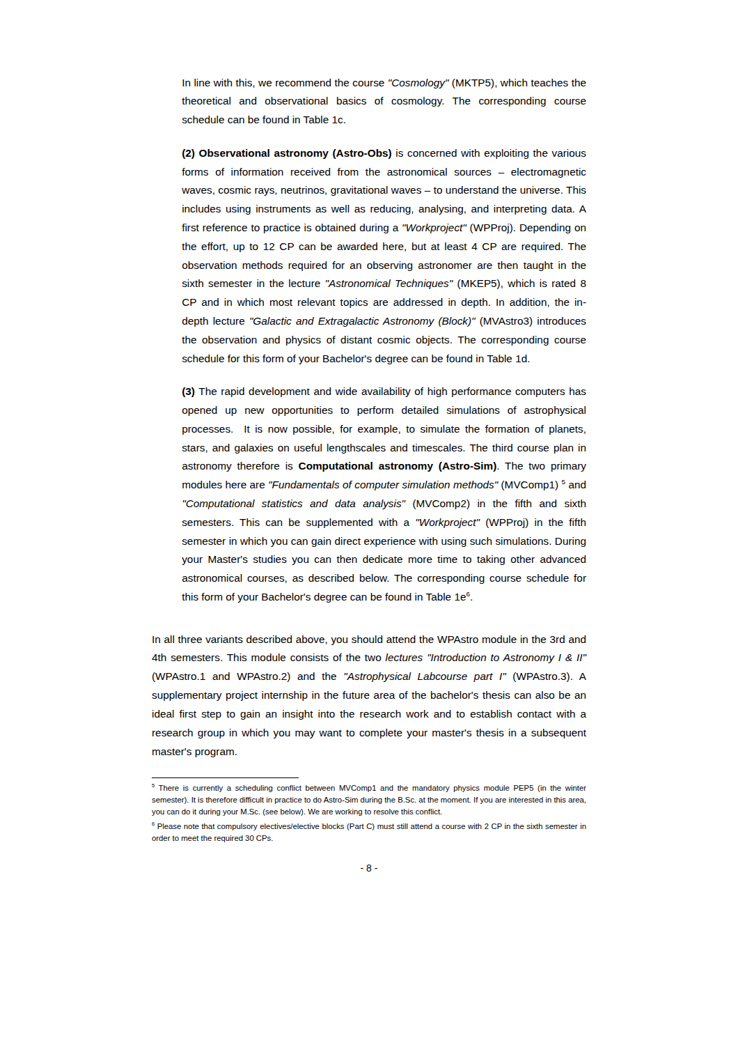In line with this, we recommend the course "Cosmology" (MKTP5), which teaches the theoretical and observational basics of cosmology. The corresponding course schedule can be found in Table 1c.
(2) Observational astronomy (Astro-Obs) is concerned with exploiting the various forms of information received from the astronomical sources – electromagnetic waves, cosmic rays, neutrinos, gravitational waves – to understand the universe. This includes using instruments as well as reducing, analysing, and interpreting data. A first reference to practice is obtained during a "Workproject" (WPProj). Depending on the effort, up to 12 CP can be awarded here, but at least 4 CP are required. The observation methods required for an observing astronomer are then taught in the sixth semester in the lecture "Astronomical Techniques" (MKEP5), which is rated 8 CP and in which most relevant topics are addressed in depth. In addition, the in-depth lecture "Galactic and Extragalactic Astronomy (Block)" (MVAstro3) introduces the observation and physics of distant cosmic objects. The corresponding course schedule for this form of your Bachelor's degree can be found in Table 1d.
(3) The rapid development and wide availability of high performance computers has opened up new opportunities to perform detailed simulations of astrophysical processes. It is now possible, for example, to simulate the formation of planets, stars, and galaxies on useful lengthscales and timescales. The third course plan in astronomy therefore is Computational astronomy (Astro-Sim). The two primary modules here are "Fundamentals of computer simulation methods" (MVComp1) 5 and "Computational statistics and data analysis" (MVComp2) in the fifth and sixth semesters. This can be supplemented with a "Workproject" (WPProj) in the fifth semester in which you can gain direct experience with using such simulations. During your Master's studies you can then dedicate more time to taking other advanced astronomical courses, as described below. The corresponding course schedule for this form of your Bachelor's degree can be found in Table 1e6.
In all three variants described above, you should attend the WPAstro module in the 3rd and 4th semesters. This module consists of the two lectures "Introduction to Astronomy I & II" (WPAstro.1 and WPAstro.2) and the "Astrophysical Labcourse part I" (WPAstro.3). A supplementary project internship in the future area of the bachelor's thesis can also be an ideal first step to gain an insight into the research work and to establish contact with a research group in which you may want to complete your master's thesis in a subsequent master's program.
5 There is currently a scheduling conflict between MVComp1 and the mandatory physics module PEP5 (in the winter semester). It is therefore difficult in practice to do Astro-Sim during the B.Sc. at the moment. If you are interested in this area, you can do it during your M.Sc. (see below). We are working to resolve this conflict.
6 Please note that compulsory electives/elective blocks (Part C) must still attend a course with 2 CP in the sixth semester in order to meet the required 30 CPs.
- 8 -